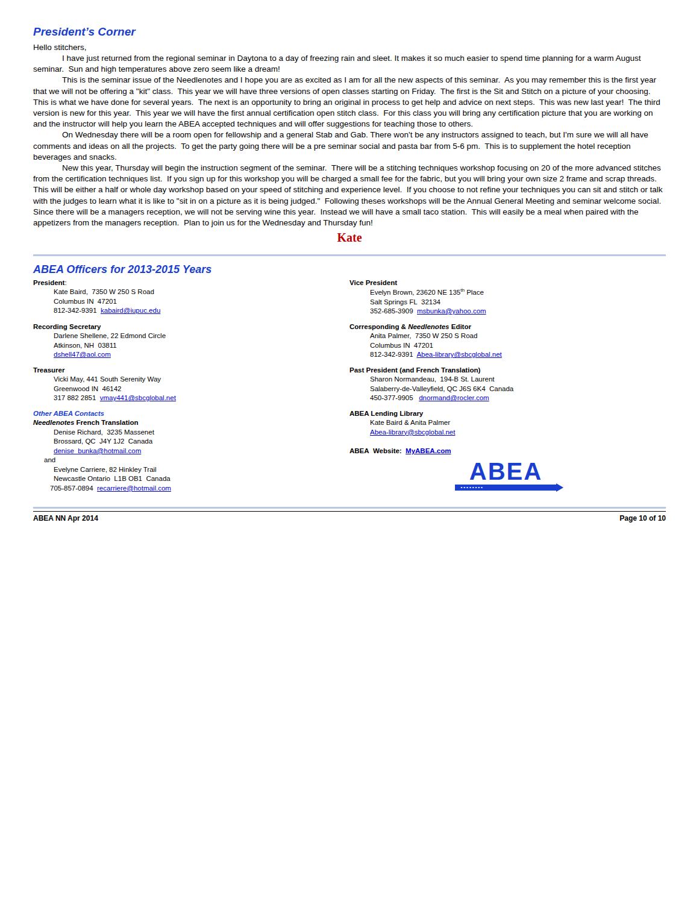President’s Corner
Hello stitchers,
I have just returned from the regional seminar in Daytona to a day of freezing rain and sleet. It makes it so much easier to spend time planning for a warm August seminar. Sun and high temperatures above zero seem like a dream!
This is the seminar issue of the Needlenotes and I hope you are as excited as I am for all the new aspects of this seminar. As you may remember this is the first year that we will not be offering a "kit" class. This year we will have three versions of open classes starting on Friday. The first is the Sit and Stitch on a picture of your choosing. This is what we have done for several years. The next is an opportunity to bring an original in process to get help and advice on next steps. This was new last year! The third version is new for this year. This year we will have the first annual certification open stitch class. For this class you will bring any certification picture that you are working on and the instructor will help you learn the ABEA accepted techniques and will offer suggestions for teaching those to others.
On Wednesday there will be a room open for fellowship and a general Stab and Gab. There won't be any instructors assigned to teach, but I'm sure we will all have comments and ideas on all the projects. To get the party going there will be a pre seminar social and pasta bar from 5-6 pm. This is to supplement the hotel reception beverages and snacks.
New this year, Thursday will begin the instruction segment of the seminar. There will be a stitching techniques workshop focusing on 20 of the more advanced stitches from the certification techniques list. If you sign up for this workshop you will be charged a small fee for the fabric, but you will bring your own size 2 frame and scrap threads. This will be either a half or whole day workshop based on your speed of stitching and experience level. If you choose to not refine your techniques you can sit and stitch or talk with the judges to learn what it is like to "sit in on a picture as it is being judged." Following theses workshops will be the Annual General Meeting and seminar welcome social. Since there will be a managers reception, we will not be serving wine this year. Instead we will have a small taco station. This will easily be a meal when paired with the appetizers from the managers reception. Plan to join us for the Wednesday and Thursday fun!
Kate
ABEA Officers for 2013-2015 Years
| President : Kate Baird, 7350 W 250 S Road Columbus IN 47201 812-342-9391 kabaird@iupuc.edu | Vice President Evelyn Brown, 23620 NE 135 th Place Salt Springs FL 32134 352-685-3909 msbunka@yahoo.com |
| Recording Secretary Darlene Shellene, 22 Edmond Circle Atkinson, NH 03811 dshell47@aol.com | Corresponding & Needlenotes Editor Anita Palmer, 7350 W 250 S Road Columbus IN 47201 812-342-9391 Abea-library@sbcglobal.net |
| Treasurer Vicki May, 441 South Serenity Way Greenwood IN 46142 317 882 2851 vmay441@sbcglobal.net | Past President (and French Translation) Sharon Normandeau, 194-B St. Laurent Salaberry-de-Valleyfield, QC J6S 6K4 Canada 450-377-9905 dnormand@rocler.com |
| Other ABEA Contacts Needlenotes French Translation Denise Richard, 3235 Massenet Brossard, QC J4Y 1J2 Canada denise_bunka@hotmail.com and Evelyne Carriere, 82 Hinkley Trail Newcastle Ontario L1B OB1 Canada 705-857-0894 recarriere@hotmail.com | ABEA Lending Library Kate Baird & Anita Palmer Abea-library@sbcglobal.net ABEA Website: MyABEA.com ABEA •••••••• |
ABEA NN Apr 2014 Page 10 of 10